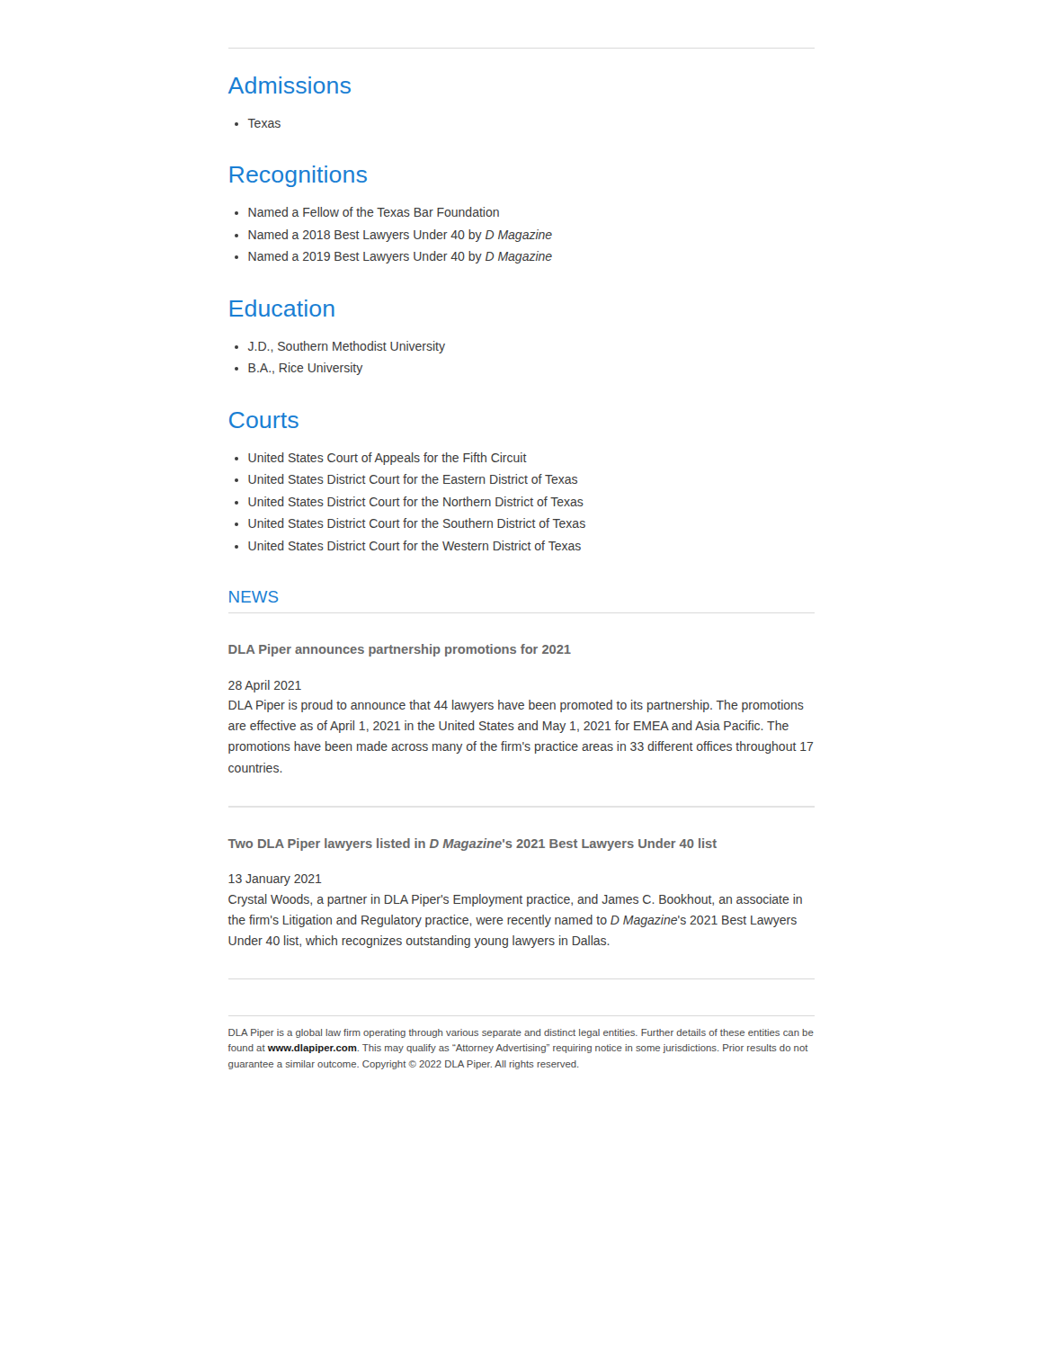Admissions
Texas
Recognitions
Named a Fellow of the Texas Bar Foundation
Named a 2018 Best Lawyers Under 40 by D Magazine
Named a 2019 Best Lawyers Under 40 by D Magazine
Education
J.D., Southern Methodist University
B.A., Rice University
Courts
United States Court of Appeals for the Fifth Circuit
United States District Court for the Eastern District of Texas
United States District Court for the Northern District of Texas
United States District Court for the Southern District of Texas
United States District Court for the Western District of Texas
NEWS
DLA Piper announces partnership promotions for 2021
28 April 2021
DLA Piper is proud to announce that 44 lawyers have been promoted to its partnership. The promotions are effective as of April 1, 2021 in the United States and May 1, 2021 for EMEA and Asia Pacific. The promotions have been made across many of the firm's practice areas in 33 different offices throughout 17 countries.
Two DLA Piper lawyers listed in D Magazine's 2021 Best Lawyers Under 40 list
13 January 2021
Crystal Woods, a partner in DLA Piper's Employment practice, and James C. Bookhout, an associate in the firm's Litigation and Regulatory practice, were recently named to D Magazine's 2021 Best Lawyers Under 40 list, which recognizes outstanding young lawyers in Dallas.
DLA Piper is a global law firm operating through various separate and distinct legal entities. Further details of these entities can be found at www.dlapiper.com. This may qualify as “Attorney Advertising” requiring notice in some jurisdictions. Prior results do not guarantee a similar outcome. Copyright © 2022 DLA Piper. All rights reserved.